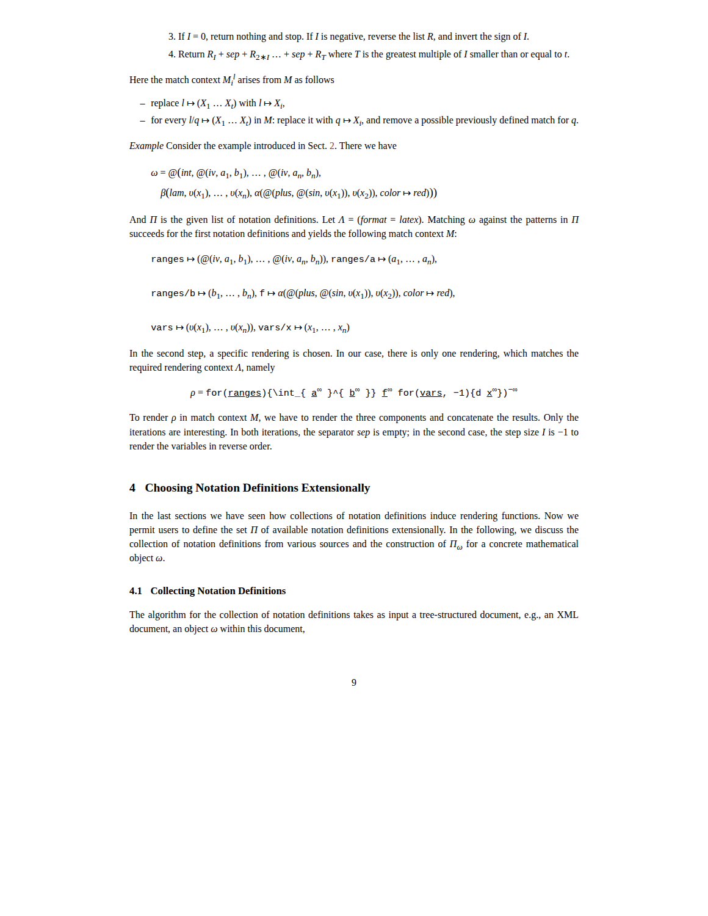If I = 0, return nothing and stop. If I is negative, reverse the list R, and invert the sign of I.
Return RI + sep + R2∗I … + sep + RT where T is the greatest multiple of I smaller than or equal to t.
Here the match context Mil arises from M as follows
replace l ↦ (X1 … Xt) with l ↦ Xi,
for every l/q ↦ (X1 … Xt) in M: replace it with q ↦ Xi, and remove a possible previously defined match for q.
Example Consider the example introduced in Sect. 2. There we have
ω = @(int, @(iv, a1, b1), … , @(iv, an, bn),
β(lam, υ(x1), … , υ(xn), α(@(plus, @(sin, υ(x1)), υ(x2)), color ↦ red)))
And Π is the given list of notation definitions. Let Λ = (format = latex). Matching ω against the patterns in Π succeeds for the first notation definitions and yields the following match context M:
ranges ↦ (@(iv, a1, b1), … , @(iv, an, bn)), ranges/a ↦ (a1, … , an),
ranges/b ↦ (b1, … , bn), f ↦ α(@(plus, @(sin, υ(x1)), υ(x2)), color ↦ red),
vars ↦ (υ(x1), … , υ(xn)), vars/x ↦ (x1, … , xn)
In the second step, a specific rendering is chosen. In our case, there is only one rendering, which matches the required rendering context Λ, namely
ρ = for(ranges){\int_{ a∞ }^{ b∞ }} f∞ for(vars, −1){d x∞})−∞
To render ρ in match context M, we have to render the three components and concatenate the results. Only the iterations are interesting. In both iterations, the separator sep is empty; in the second case, the step size I is −1 to render the variables in reverse order.
4 Choosing Notation Definitions Extensionally
In the last sections we have seen how collections of notation definitions induce rendering functions. Now we permit users to define the set Π of available notation definitions extensionally. In the following, we discuss the collection of notation definitions from various sources and the construction of Πω for a concrete mathematical object ω.
4.1 Collecting Notation Definitions
The algorithm for the collection of notation definitions takes as input a tree-structured document, e.g., an XML document, an object ω within this document,
9